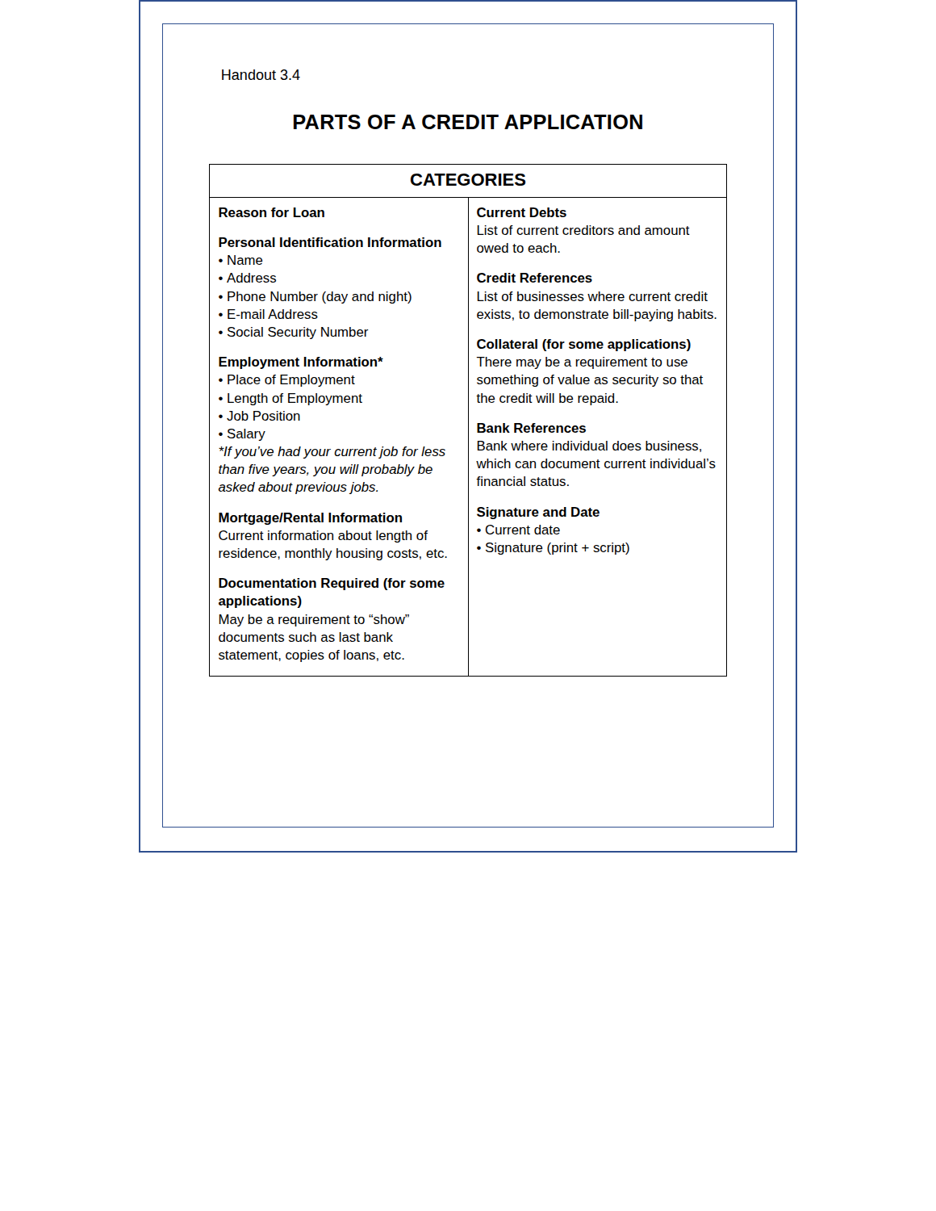Handout 3.4
PARTS OF A CREDIT APPLICATION
| CATEGORIES |
| --- |
| Reason for Loan Personal Identification Information Name Address Phone Number (day and night) E-mail Address Social Security Number Employment Information* Place of Employment Length of Employment Job Position Salary *If you’ve had your current job for less than five years, you will probably be asked about previous jobs. Mortgage/Rental Information Current information about length of residence, monthly housing costs, etc. Documentation Required (for some applications) May be a requirement to “show” documents such as last bank statement, copies of loans, etc. | Current Debts List of current creditors and amount owed to each. Credit References List of businesses where current credit exists, to demonstrate bill-paying habits. Collateral (for some applications) There may be a requirement to use something of value as security so that the credit will be repaid. Bank References Bank where individual does business, which can document current individual’s financial status. Signature and Date Current date Signature (print + script) |